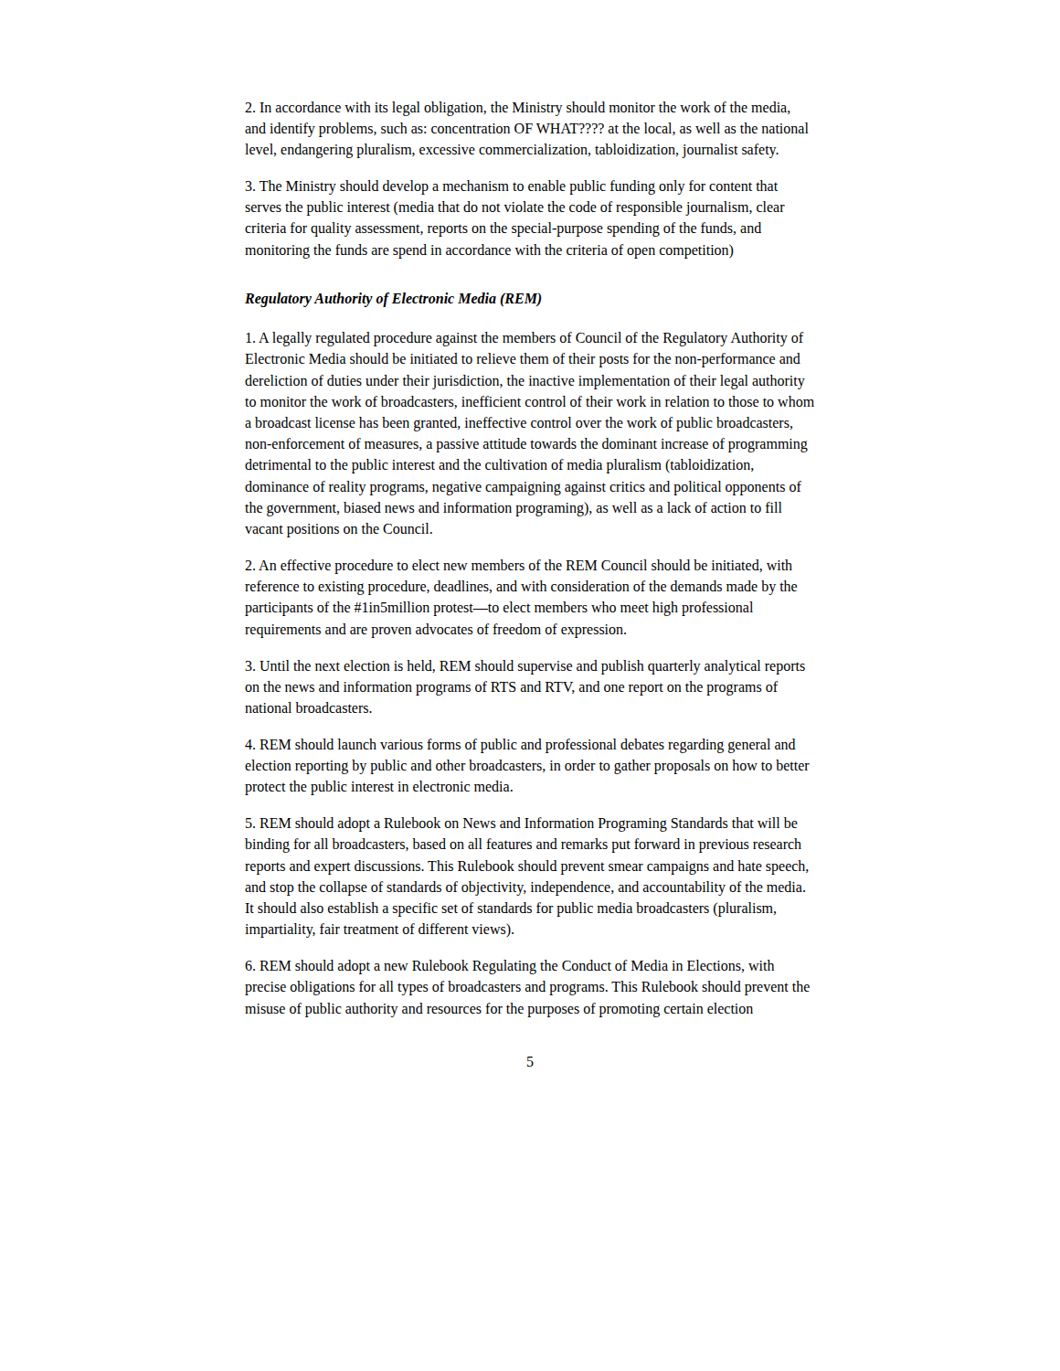2. In accordance with its legal obligation, the Ministry should monitor the work of the media, and identify problems, such as: concentration OF WHAT???? at the local, as well as the national level, endangering pluralism, excessive commercialization, tabloidization, journalist safety.
3. The Ministry should develop a mechanism to enable public funding only for content that serves the public interest (media that do not violate the code of responsible journalism, clear criteria for quality assessment, reports on the special-purpose spending of the funds, and monitoring the funds are spend in accordance with the criteria of open competition)
Regulatory Authority of Electronic Media (REM)
1. A legally regulated procedure against the members of Council of the Regulatory Authority of Electronic Media should be initiated to relieve them of their posts for the non-performance and dereliction of duties under their jurisdiction, the inactive implementation of their legal authority to monitor the work of broadcasters, inefficient control of their work in relation to those to whom a broadcast license has been granted, ineffective control over the work of public broadcasters, non-enforcement of measures, a passive attitude towards the dominant increase of programming detrimental to the public interest and the cultivation of media pluralism (tabloidization, dominance of reality programs, negative campaigning against critics and political opponents of the government, biased news and information programing), as well as a lack of action to fill vacant positions on the Council.
2. An effective procedure to elect new members of the REM Council should be initiated, with reference to existing procedure, deadlines, and with consideration of the demands made by the participants of the #1in5million protest—to elect members who meet high professional requirements and are proven advocates of freedom of expression.
3. Until the next election is held, REM should supervise and publish quarterly analytical reports on the news and information programs of RTS and RTV, and one report on the programs of national broadcasters.
4. REM should launch various forms of public and professional debates regarding general and election reporting by public and other broadcasters, in order to gather proposals on how to better protect the public interest in electronic media.
5. REM should adopt a Rulebook on News and Information Programing Standards that will be binding for all broadcasters, based on all features and remarks put forward in previous research reports and expert discussions. This Rulebook should prevent smear campaigns and hate speech, and stop the collapse of standards of objectivity, independence, and accountability of the media. It should also establish a specific set of standards for public media broadcasters (pluralism, impartiality, fair treatment of different views).
6. REM should adopt a new Rulebook Regulating the Conduct of Media in Elections, with precise obligations for all types of broadcasters and programs. This Rulebook should prevent the misuse of public authority and resources for the purposes of promoting certain election
5